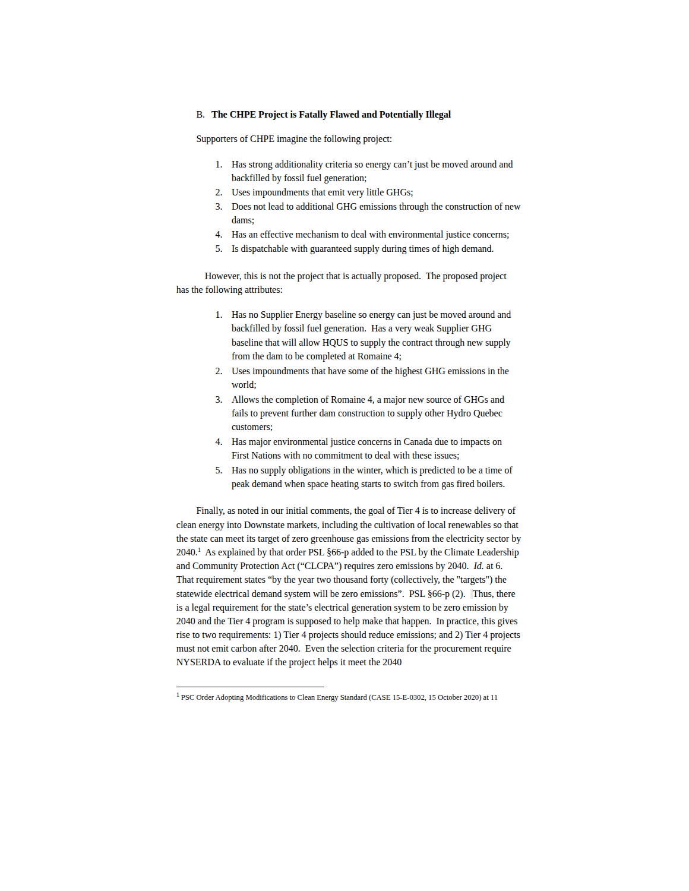B. The CHPE Project is Fatally Flawed and Potentially Illegal
Supporters of CHPE imagine the following project:
Has strong additionality criteria so energy can’t just be moved around and backfilled by fossil fuel generation;
Uses impoundments that emit very little GHGs;
Does not lead to additional GHG emissions through the construction of new dams;
Has an effective mechanism to deal with environmental justice concerns;
Is dispatchable with guaranteed supply during times of high demand.
However, this is not the project that is actually proposed. The proposed project has the following attributes:
Has no Supplier Energy baseline so energy can just be moved around and backfilled by fossil fuel generation. Has a very weak Supplier GHG baseline that will allow HQUS to supply the contract through new supply from the dam to be completed at Romaine 4;
Uses impoundments that have some of the highest GHG emissions in the world;
Allows the completion of Romaine 4, a major new source of GHGs and fails to prevent further dam construction to supply other Hydro Quebec customers;
Has major environmental justice concerns in Canada due to impacts on First Nations with no commitment to deal with these issues;
Has no supply obligations in the winter, which is predicted to be a time of peak demand when space heating starts to switch from gas fired boilers.
Finally, as noted in our initial comments, the goal of Tier 4 is to increase delivery of clean energy into Downstate markets, including the cultivation of local renewables so that the state can meet its target of zero greenhouse gas emissions from the electricity sector by 2040.1 As explained by that order PSL §66-p added to the PSL by the Climate Leadership and Community Protection Act (“CLCPA”) requires zero emissions by 2040. Id. at 6. That requirement states “by the year two thousand forty (collectively, the "targets") the statewide electrical demand system will be zero emissions”. PSL §66-p (2). Thus, there is a legal requirement for the state’s electrical generation system to be zero emission by 2040 and the Tier 4 program is supposed to help make that happen. In practice, this gives rise to two requirements: 1) Tier 4 projects should reduce emissions; and 2) Tier 4 projects must not emit carbon after 2040. Even the selection criteria for the procurement require NYSERDA to evaluate if the project helps it meet the 2040
1PSC Order Adopting Modifications to Clean Energy Standard (CASE 15-E-0302, 15 October 2020) at 11